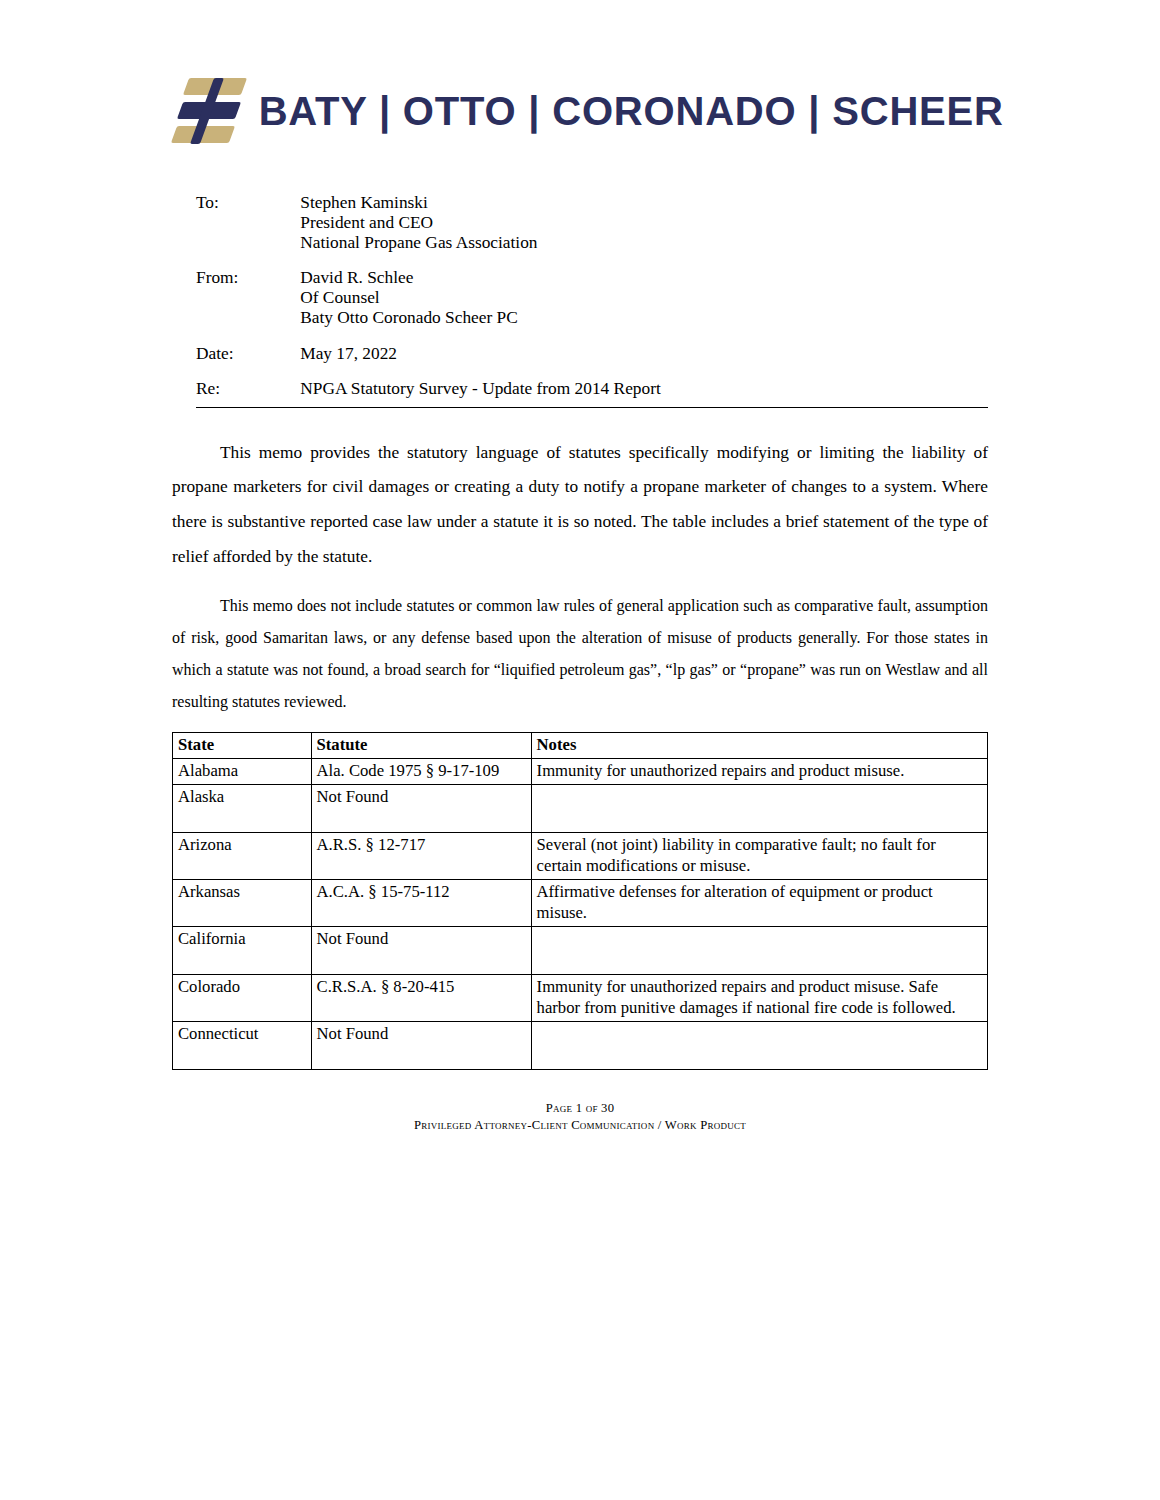BATY | OTTO | CORONADO | SCHEER
| To: | Stephen Kaminski President and CEO National Propane Gas Association |
| From: | David R. Schlee Of Counsel Baty Otto Coronado Scheer PC |
| Date: | May 17, 2022 |
| Re: | NPGA Statutory Survey - Update from 2014 Report |
This memo provides the statutory language of statutes specifically modifying or limiting the liability of propane marketers for civil damages or creating a duty to notify a propane marketer of changes to a system. Where there is substantive reported case law under a statute it is so noted. The table includes a brief statement of the type of relief afforded by the statute.
This memo does not include statutes or common law rules of general application such as comparative fault, assumption of risk, good Samaritan laws, or any defense based upon the alteration of misuse of products generally. For those states in which a statute was not found, a broad search for “liquified petroleum gas”, “lp gas” or “propane” was run on Westlaw and all resulting statutes reviewed.
| State | Statute | Notes |
| --- | --- | --- |
| Alabama | Ala. Code 1975 § 9-17-109 | Immunity for unauthorized repairs and product misuse. |
| Alaska | Not Found | |
| Arizona | A.R.S. § 12-717 | Several (not joint) liability in comparative fault; no fault for certain modifications or misuse. |
| Arkansas | A.C.A. § 15-75-112 | Affirmative defenses for alteration of equipment or product misuse. |
| California | Not Found | |
| Colorado | C.R.S.A. § 8-20-415 | Immunity for unauthorized repairs and product misuse. Safe harbor from punitive damages if national fire code is followed. |
| Connecticut | Not Found | |
Page 1 of 30
Privileged Attorney-Client Communication / Work Product